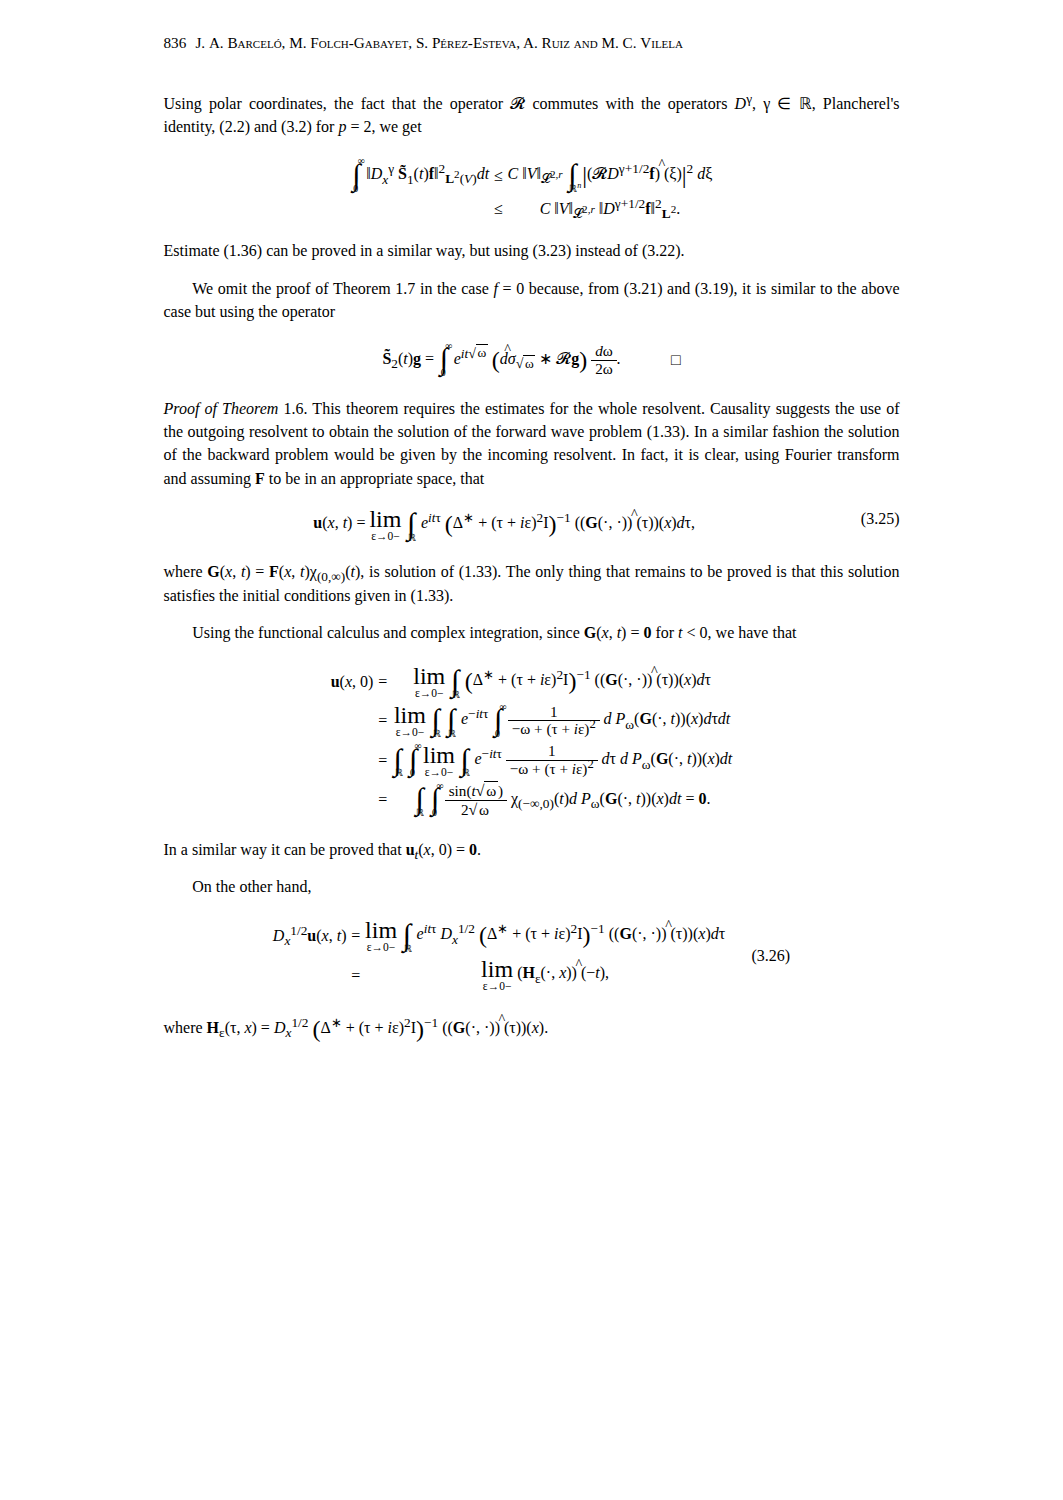836 J. A. Barceló, M. Folch-Gabayet, S. Pérez-Esteva, A. Ruiz and M. C. Vilela
Using polar coordinates, the fact that the operator 𝓡 commutes with the operators Dγ, γ ∈ ℝ, Plancherel's identity, (2.2) and (3.2) for p = 2, we get
| ∫ ∞ 0 ‖ D x γ S̃ 1 ( t ) f ‖ 2 L 2 ( V ) dt | ≤ | C ‖ V ‖ 𝓛 2, r ∫ ℝ n / (𝓡 D γ+1/2 f ) (ξ) / 2 d ξ |
| | ≤ | C ‖ V ‖ 𝓛 2, r ‖ D γ+1/2 f ‖ 2 L 2 . |
Estimate (1.36) can be proved in a similar way, but using (3.23) instead of (3.22).
We omit the proof of Theorem 1.7 in the case f = 0 because, from (3.21) and (3.19), it is similar to the above case but using the operator
| S̃ 2 ( t ) g = ∫ ∞ 0 e it √ ω ( dσ √ ω ∗ 𝓡 g ) d ω 2ω . | □ |
Proof of Theorem 1.6. This theorem requires the estimates for the whole resolvent. Causality suggests the use of the outgoing resolvent to obtain the solution of the forward wave problem (1.33). In a similar fashion the solution of the backward problem would be given by the incoming resolvent. In fact, it is clear, using Fourier transform and assuming F to be in an appropriate space, that
(3.25) u(x, t) = lim ε→0− ∫ℝ eitτ (Δ∗ + (τ + iε)2I)−1 ((G(·, ·)) (τ))(x)dτ,
where G(x, t) = F(x, t)χ(0,∞)(t), is solution of (1.33). The only thing that remains to be proved is that this solution satisfies the initial conditions given in (1.33).
Using the functional calculus and complex integration, since G(x, t) = 0 for t < 0, we have that
| u ( x , 0) | = | lim ε→0− ∫ ℝ ( Δ ∗ + (τ + i ε) 2 I ) −1 (( G (·, ·)) (τ))( x ) d τ |
| | = | lim ε→0− ∫ ℝ ∫ ℝ e − it τ ∫ ∞ 0 1 −ω + (τ + i ε) 2 d P ω ( G (·, t ))( x ) d τ dt |
| | = | ∫ ℝ ∫ ∞ 0 lim ε→0− ∫ ℝ e − it τ 1 −ω + (τ + i ε) 2 d τ d P ω ( G (·, t ))( x ) dt |
| | = | ∫ ℝ ∫ ∞ 0 sin( t √ ω ) 2 √ ω χ (−∞,0) ( t ) d P ω ( G (·, t ))( x ) dt = 0 . |
In a similar way it can be proved that ut(x, 0) = 0.
On the other hand,
| D x 1/2 u ( x , t ) | = | lim ε→0− ∫ ℝ e it τ D x 1/2 ( Δ ∗ + (τ + i ε) 2 I ) −1 (( G (·, ·)) (τ))( x ) d τ | (3.26) |
| | = | lim ε→0− ( H ε (·, x )) (− t ), |
where Hε(τ, x) = Dx1/2 (Δ∗ + (τ + iε)2I)−1 ((G(·, ·)) (τ))(x).